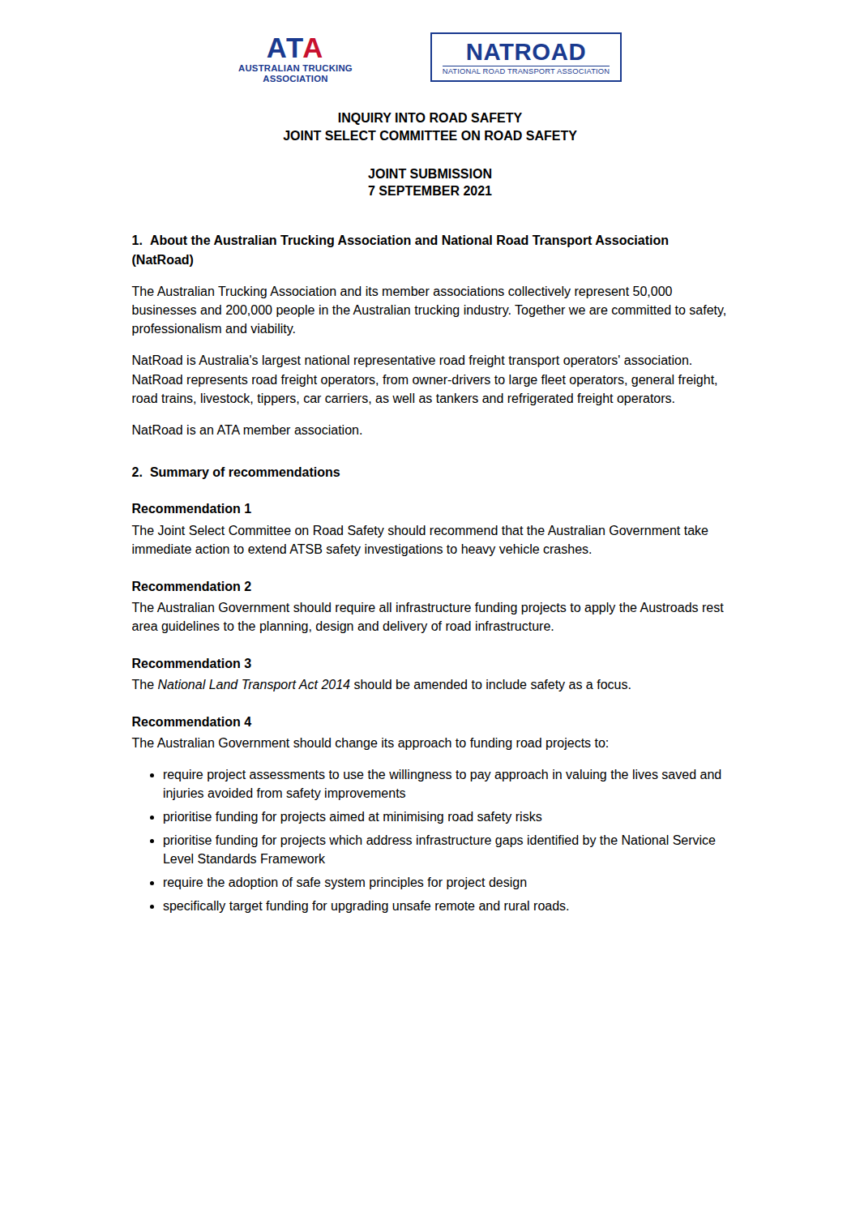ATA
Australian Trucking
Association
NATROAD
National Road Transport Association
Inquiry into Road Safety
Joint Select Committee on Road Safety
Joint Submission
7 September 2021
1. About the Australian Trucking Association and National Road Transport Association (NatRoad)
The Australian Trucking Association and its member associations collectively represent 50,000 businesses and 200,000 people in the Australian trucking industry. Together we are committed to safety, professionalism and viability.
NatRoad is Australia's largest national representative road freight transport operators' association. NatRoad represents road freight operators, from owner-drivers to large fleet operators, general freight, road trains, livestock, tippers, car carriers, as well as tankers and refrigerated freight operators.
NatRoad is an ATA member association.
2. Summary of recommendations
Recommendation 1
The Joint Select Committee on Road Safety should recommend that the Australian Government take immediate action to extend ATSB safety investigations to heavy vehicle crashes.
Recommendation 2
The Australian Government should require all infrastructure funding projects to apply the Austroads rest area guidelines to the planning, design and delivery of road infrastructure.
Recommendation 3
The National Land Transport Act 2014 should be amended to include safety as a focus.
Recommendation 4
The Australian Government should change its approach to funding road projects to:
require project assessments to use the willingness to pay approach in valuing the lives saved and injuries avoided from safety improvements
prioritise funding for projects aimed at minimising road safety risks
prioritise funding for projects which address infrastructure gaps identified by the National Service Level Standards Framework
require the adoption of safe system principles for project design
specifically target funding for upgrading unsafe remote and rural roads.